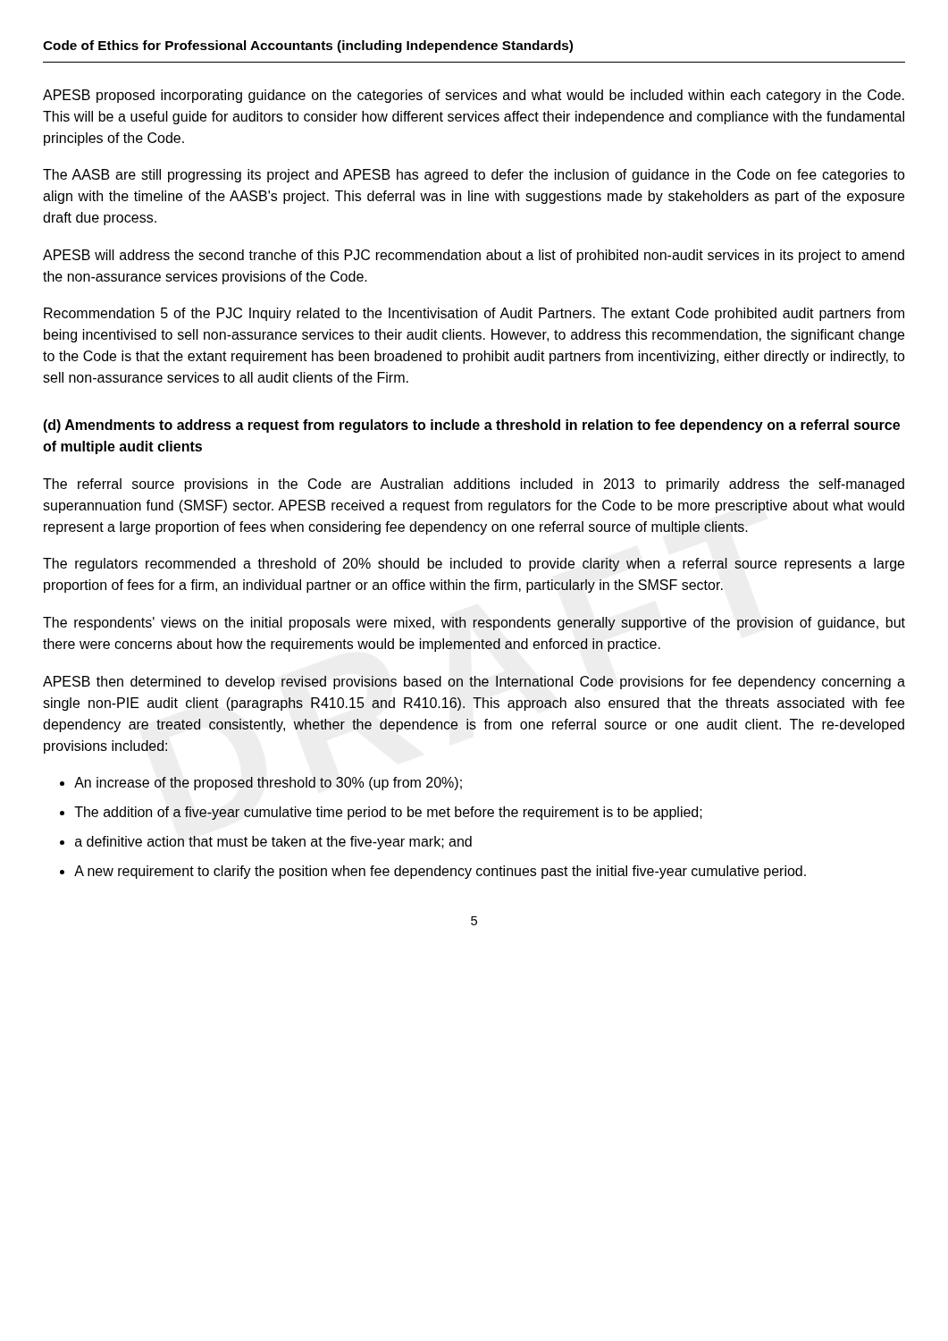DRAFT
Code of Ethics for Professional Accountants (including Independence Standards)
APESB proposed incorporating guidance on the categories of services and what would be included within each category in the Code. This will be a useful guide for auditors to consider how different services affect their independence and compliance with the fundamental principles of the Code.
The AASB are still progressing its project and APESB has agreed to defer the inclusion of guidance in the Code on fee categories to align with the timeline of the AASB's project. This deferral was in line with suggestions made by stakeholders as part of the exposure draft due process.
APESB will address the second tranche of this PJC recommendation about a list of prohibited non-audit services in its project to amend the non-assurance services provisions of the Code.
Recommendation 5 of the PJC Inquiry related to the Incentivisation of Audit Partners. The extant Code prohibited audit partners from being incentivised to sell non-assurance services to their audit clients. However, to address this recommendation, the significant change to the Code is that the extant requirement has been broadened to prohibit audit partners from incentivizing, either directly or indirectly, to sell non-assurance services to all audit clients of the Firm.
(d) Amendments to address a request from regulators to include a threshold in relation to fee dependency on a referral source of multiple audit clients
The referral source provisions in the Code are Australian additions included in 2013 to primarily address the self-managed superannuation fund (SMSF) sector. APESB received a request from regulators for the Code to be more prescriptive about what would represent a large proportion of fees when considering fee dependency on one referral source of multiple clients.
The regulators recommended a threshold of 20% should be included to provide clarity when a referral source represents a large proportion of fees for a firm, an individual partner or an office within the firm, particularly in the SMSF sector.
The respondents' views on the initial proposals were mixed, with respondents generally supportive of the provision of guidance, but there were concerns about how the requirements would be implemented and enforced in practice.
APESB then determined to develop revised provisions based on the International Code provisions for fee dependency concerning a single non-PIE audit client (paragraphs R410.15 and R410.16). This approach also ensured that the threats associated with fee dependency are treated consistently, whether the dependence is from one referral source or one audit client. The re-developed provisions included:
An increase of the proposed threshold to 30% (up from 20%);
The addition of a five-year cumulative time period to be met before the requirement is to be applied;
a definitive action that must be taken at the five-year mark; and
A new requirement to clarify the position when fee dependency continues past the initial five-year cumulative period.
5